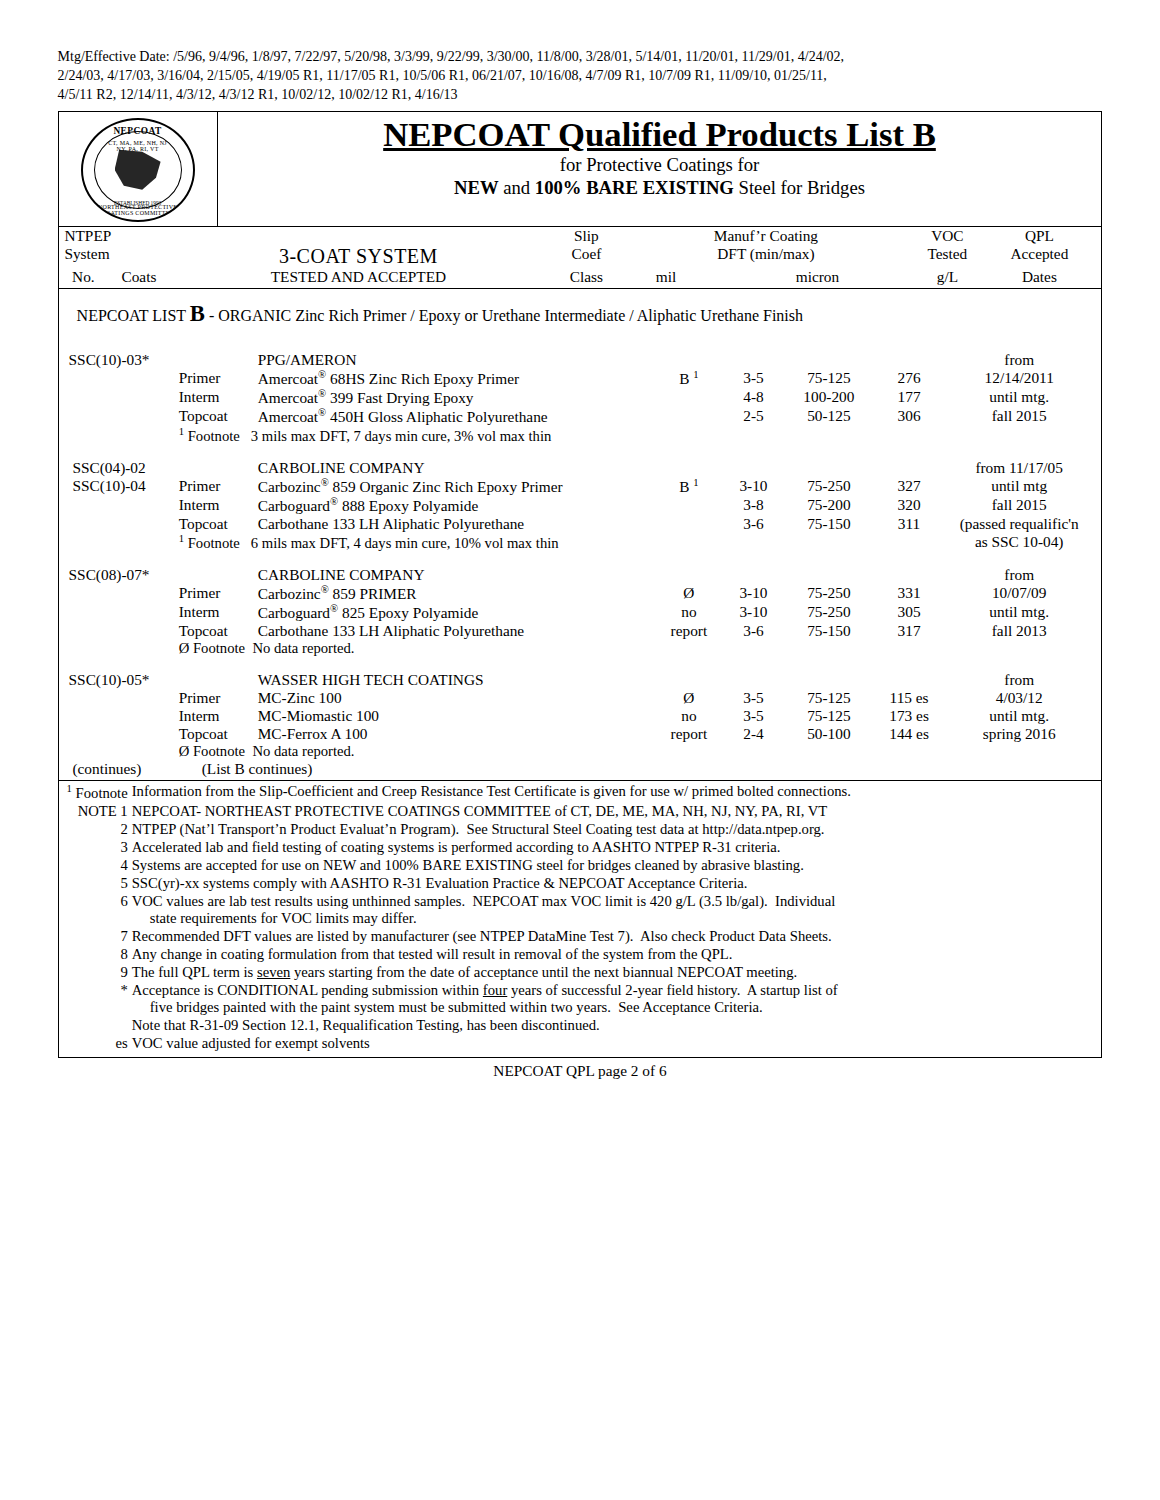Mtg/Effective Date: /5/96, 9/4/96, 1/8/97, 7/22/97, 5/20/98, 3/3/99, 9/22/99, 3/30/00, 11/8/00, 3/28/01, 5/14/01, 11/20/01, 11/29/01, 4/24/02,
2/24/03, 4/17/03, 3/16/04, 2/15/05, 4/19/05 R1, 11/17/05 R1, 10/5/06 R1, 06/21/07, 10/16/08, 4/7/09 R1, 10/7/09 R1, 11/09/10, 01/25/11,
4/5/11 R2, 12/14/11, 4/3/12, 4/3/12 R1, 10/02/12, 10/02/12 R1, 4/16/13
| NEPCOAT CT, MA, ME, NH, NJ NY, PA, RI, VT ESTABLISHED 1993 NORTHEAST PROTECTIVE COATINGS COMMITTEE | NEPCOAT Qualified Products List B for Protective Coatings for NEW and 100% BARE EXISTING Steel for Bridges |
| / NTPEP / / / Slip / Manuf’r Coating / VOC / QPL / / System / 3-COAT SYSTEM / Coef / DFT (min/max) / Tested / Accepted / / No. Coats / TESTED AND ACCEPTED / Class / mil / micron / g/L / Dates / |
| NEPCOAT LIST B - ORGANIC Zinc Rich Primer / Epoxy or Urethane Intermediate / Aliphatic Urethane Finish / SSC(10)-03* / / PPG/AMERON / / / / / from / / / Primer / Amercoat ® 68HS Zinc Rich Epoxy Primer / B 1 / 3-5 / 75-125 / 276 / 12/14/2011 / / / Interm / Amercoat ® 399 Fast Drying Epoxy / / 4-8 / 100-200 / 177 / until mtg. / / / Topcoat / Amercoat ® 450H Gloss Aliphatic Polyurethane / / 2-5 / 50-125 / 306 / fall 2015 / / / 1 Footnote 3 mils max DFT, 7 days min cure, 3% vol max thin / / / SSC(04)-02 / / CARBOLINE COMPANY / / / / / from 11/17/05 / / SSC(10)-04 / Primer / Carbozinc ® 859 Organic Zinc Rich Epoxy Primer / B 1 / 3-10 / 75-250 / 327 / until mtg / / / Interm / Carboguard ® 888 Epoxy Polyamide / / 3-8 / 75-200 / 320 / fall 2015 / / / Topcoat / Carbothane 133 LH Aliphatic Polyurethane / / 3-6 / 75-150 / 311 / (passed requalific'n / / / 1 Footnote 6 mils max DFT, 4 days min cure, 10% vol max thin / / as SSC 10-04) / / SSC(08)-07* / / CARBOLINE COMPANY / / / / / from / / / Primer / Carbozinc ® 859 PRIMER / Ø / 3-10 / 75-250 / 331 / 10/07/09 / / / Interm / Carboguard ® 825 Epoxy Polyamide / no / 3-10 / 75-250 / 305 / until mtg. / / / Topcoat / Carbothane 133 LH Aliphatic Polyurethane / report / 3-6 / 75-150 / 317 / fall 2013 / / / Ø Footnote No data reported. / / / SSC(10)-05* / / WASSER HIGH TECH COATINGS / / / / / from / / / Primer / MC-Zinc 100 / Ø / 3-5 / 75-125 / 115 es / 4/03/12 / / / Interm / MC-Miomastic 100 / no / 3-5 / 75-125 / 173 es / until mtg. / / / Topcoat / MC-Ferrox A 100 / report / 2-4 / 50-100 / 144 es / spring 2016 / / / Ø Footnote No data reported. / / / (continues) / (List B continues) / / |
| / 1 Footnote / Information from the Slip-Coefficient and Creep Resistance Test Certificate is given for use w/ primed bolted connections. / / NOTE 1 / NEPCOAT- NORTHEAST PROTECTIVE COATINGS COMMITTEE of CT, DE, ME, MA, NH, NJ, NY, PA, RI, VT / / 2 / NTPEP (Nat’l Transport’n Product Evaluat’n Program). See Structural Steel Coating test data at http://data.ntpep.org. / / 3 / Accelerated lab and field testing of coating systems is performed according to AASHTO NTPEP R-31 criteria. / / 4 / Systems are accepted for use on NEW and 100% BARE EXISTING steel for bridges cleaned by abrasive blasting. / / 5 / SSC(yr)-xx systems comply with AASHTO R-31 Evaluation Practice & NEPCOAT Acceptance Criteria. / / 6 / VOC values are lab test results using unthinned samples. NEPCOAT max VOC limit is 420 g/L (3.5 lb/gal). Individual state requirements for VOC limits may differ. / / 7 / Recommended DFT values are listed by manufacturer (see NTPEP DataMine Test 7). Also check Product Data Sheets. / / 8 / Any change in coating formulation from that tested will result in removal of the system from the QPL. / / 9 / The full QPL term is seven years starting from the date of acceptance until the next biannual NEPCOAT meeting. / / * / Acceptance is CONDITIONAL pending submission within four years of successful 2-year field history. A startup list of five bridges painted with the paint system must be submitted within two years. See Acceptance Criteria. / / / Note that R-31-09 Section 12.1, Requalification Testing, has been discontinued. / / es / VOC value adjusted for exempt solvents / |
NEPCOAT QPL page 2 of 6